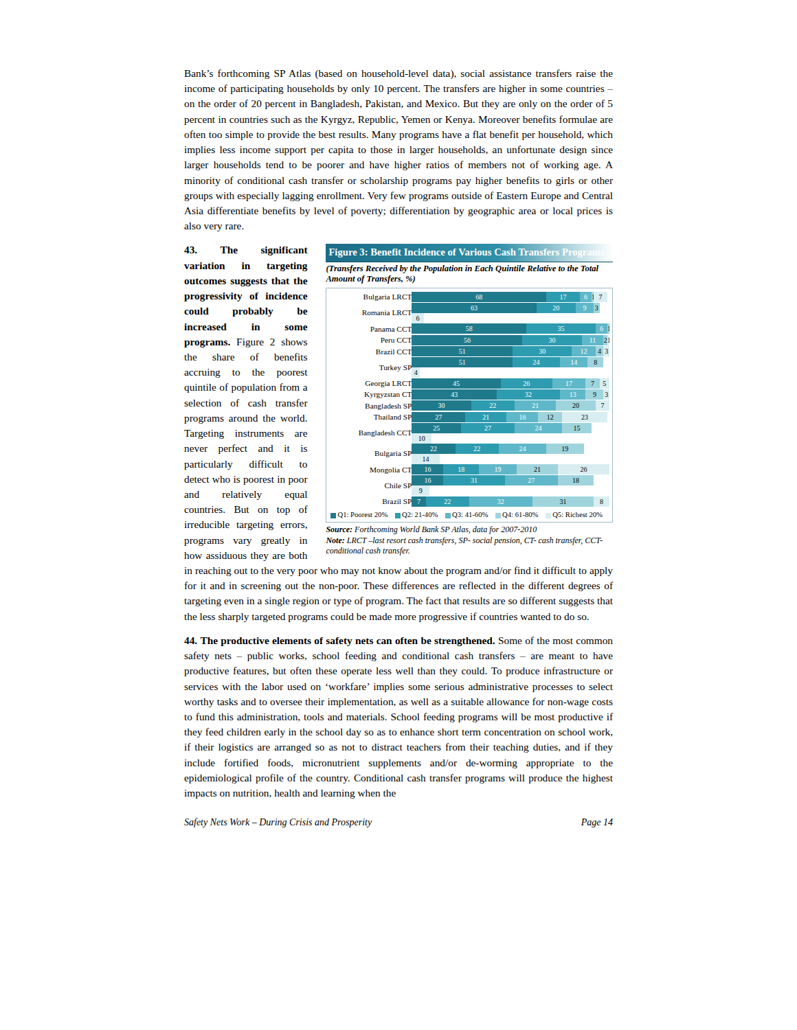Bank’s forthcoming SP Atlas (based on household-level data), social assistance transfers raise the income of participating households by only 10 percent. The transfers are higher in some countries – on the order of 20 percent in Bangladesh, Pakistan, and Mexico. But they are only on the order of 5 percent in countries such as the Kyrgyz, Republic, Yemen or Kenya. Moreover benefits formulae are often too simple to provide the best results. Many programs have a flat benefit per household, which implies less income support per capita to those in larger households, an unfortunate design since larger households tend to be poorer and have higher ratios of members not of working age. A minority of conditional cash transfer or scholarship programs pay higher benefits to girls or other groups with especially lagging enrollment. Very few programs outside of Eastern Europe and Central Asia differentiate benefits by level of poverty; differentiation by geographic area or local prices is also very rare.
Figure 3: Benefit Incidence of Various Cash Transfers Programs
(Transfers Received by the Population in Each Quintile Relative to the Total Amount of Transfers, %)
| Bulgaria LRCT | 68 17 6 1 7 |
| Romania LRCT | 63 20 9 3 6 |
| Panama CCT | 58 35 6 1 0 |
| Peru CCT | 56 30 11 2 1 |
| Brazil CCT | 51 30 12 4 3 |
| Turkey SP | 51 24 14 8 4 |
| Georgia LRCT | 45 26 17 7 5 |
| Kyrgyzstan CT | 43 32 13 9 3 |
| Bangladesh SP | 30 22 21 20 7 |
| Thailand SP | 27 21 16 12 23 |
| Bangladesh CCT | 25 27 24 15 10 |
| Bulgaria SP | 22 22 24 19 14 |
| Mongolia CT | 16 18 19 21 26 |
| Chile SP | 16 31 27 18 9 |
| Brazil SP | 7 22 32 31 8 |
Q1: Poorest 20% Q2: 21-40% Q3: 41-60% Q4: 61-80% Q5: Richest 20%
Source: Forthcoming World Bank SP Atlas, data for 2007-2010
Note: LRCT –last resort cash transfers, SP- social pension, CT- cash transfer, CCT- conditional cash transfer.
43. The significant variation in targeting outcomes suggests that the progressivity of incidence could probably be increased in some programs. Figure 2 shows the share of benefits accruing to the poorest quintile of population from a selection of cash transfer programs around the world. Targeting instruments are never perfect and it is particularly difficult to detect who is poorest in poor and relatively equal countries. But on top of irreducible targeting errors, programs vary greatly in how assiduous they are both in reaching out to the very poor who may not know about the program and/or find it difficult to apply for it and in screening out the non-poor. These differences are reflected in the different degrees of targeting even in a single region or type of program. The fact that results are so different suggests that the less sharply targeted programs could be made more progressive if countries wanted to do so.
44. The productive elements of safety nets can often be strengthened. Some of the most common safety nets – public works, school feeding and conditional cash transfers – are meant to have productive features, but often these operate less well than they could. To produce infrastructure or services with the labor used on ‘workfare’ implies some serious administrative processes to select worthy tasks and to oversee their implementation, as well as a suitable allowance for non-wage costs to fund this administration, tools and materials. School feeding programs will be most productive if they feed children early in the school day so as to enhance short term concentration on school work, if their logistics are arranged so as not to distract teachers from their teaching duties, and if they include fortified foods, micronutrient supplements and/or de-worming appropriate to the epidemiological profile of the country. Conditional cash transfer programs will produce the highest impacts on nutrition, health and learning when the
Safety Nets Work – During Crisis and Prosperity Page 14